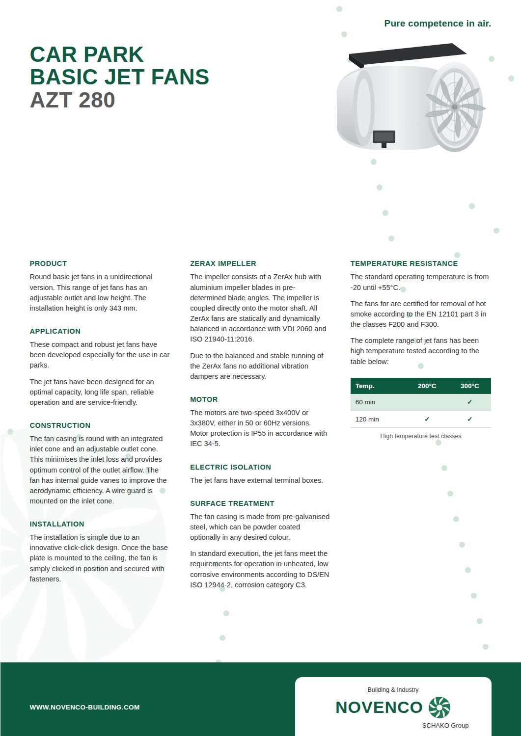Pure competence in air.
Car Park
Basic Jet Fans AZT 280
Product
Round basic jet fans in a unidirectional version. This range of jet fans has an adjustable outlet and low height. The installation height is only 343 mm.
Application
These compact and robust jet fans have been developed especially for the use in car parks.
The jet fans have been designed for an optimal capacity, long life span, reliable operation and are service-friendly.
Construction
The fan casing is round with an integrated inlet cone and an adjustable outlet cone. This minimises the inlet loss and provides optimum control of the outlet airflow. The fan has internal guide vanes to improve the aerodynamic efficiency. A wire guard is mounted on the inlet cone.
Installation
The installation is simple due to an innovative click-click design. Once the base plate is mounted to the ceiling, the fan is simply clicked in position and secured with fasteners.
ZerAx Impeller
The impeller consists of a ZerAx hub with aluminium impeller blades in pre-determined blade angles. The impeller is coupled directly onto the motor shaft. All ZerAx fans are statically and dynamically balanced in accordance with VDI 2060 and ISO 21940-11:2016.
Due to the balanced and stable running of the ZerAx fans no additional vibration dampers are necessary.
Motor
The motors are two-speed 3x400V or 3x380V, either in 50 or 60Hz versions. Motor protection is IP55 in accordance with IEC 34-5.
Electric Isolation
The jet fans have external terminal boxes.
Surface Treatment
The fan casing is made from pre-galvanised steel, which can be powder coated optionally in any desired colour.
In standard execution, the jet fans meet the requirements for operation in unheated, low corrosive environments according to DS/EN ISO 12944-2, corrosion category C3.
Temperature Resistance
The standard operating temperature is from -20 until +55°C.
The fans for are certified for removal of hot smoke according to the EN 12101 part 3 in the classes F200 and F300.
The complete range of jet fans has been high temperature tested according to the table below:
| Temp. | 200°C | 300°C |
| --- | --- | --- |
| 60 min | | ✓ |
| 120 min | ✓ | ✓ |
High temperature test classes
WWW.NOVENCO-BUILDING.COM
Building & Industry
NOVENCO
SCHAKO Group